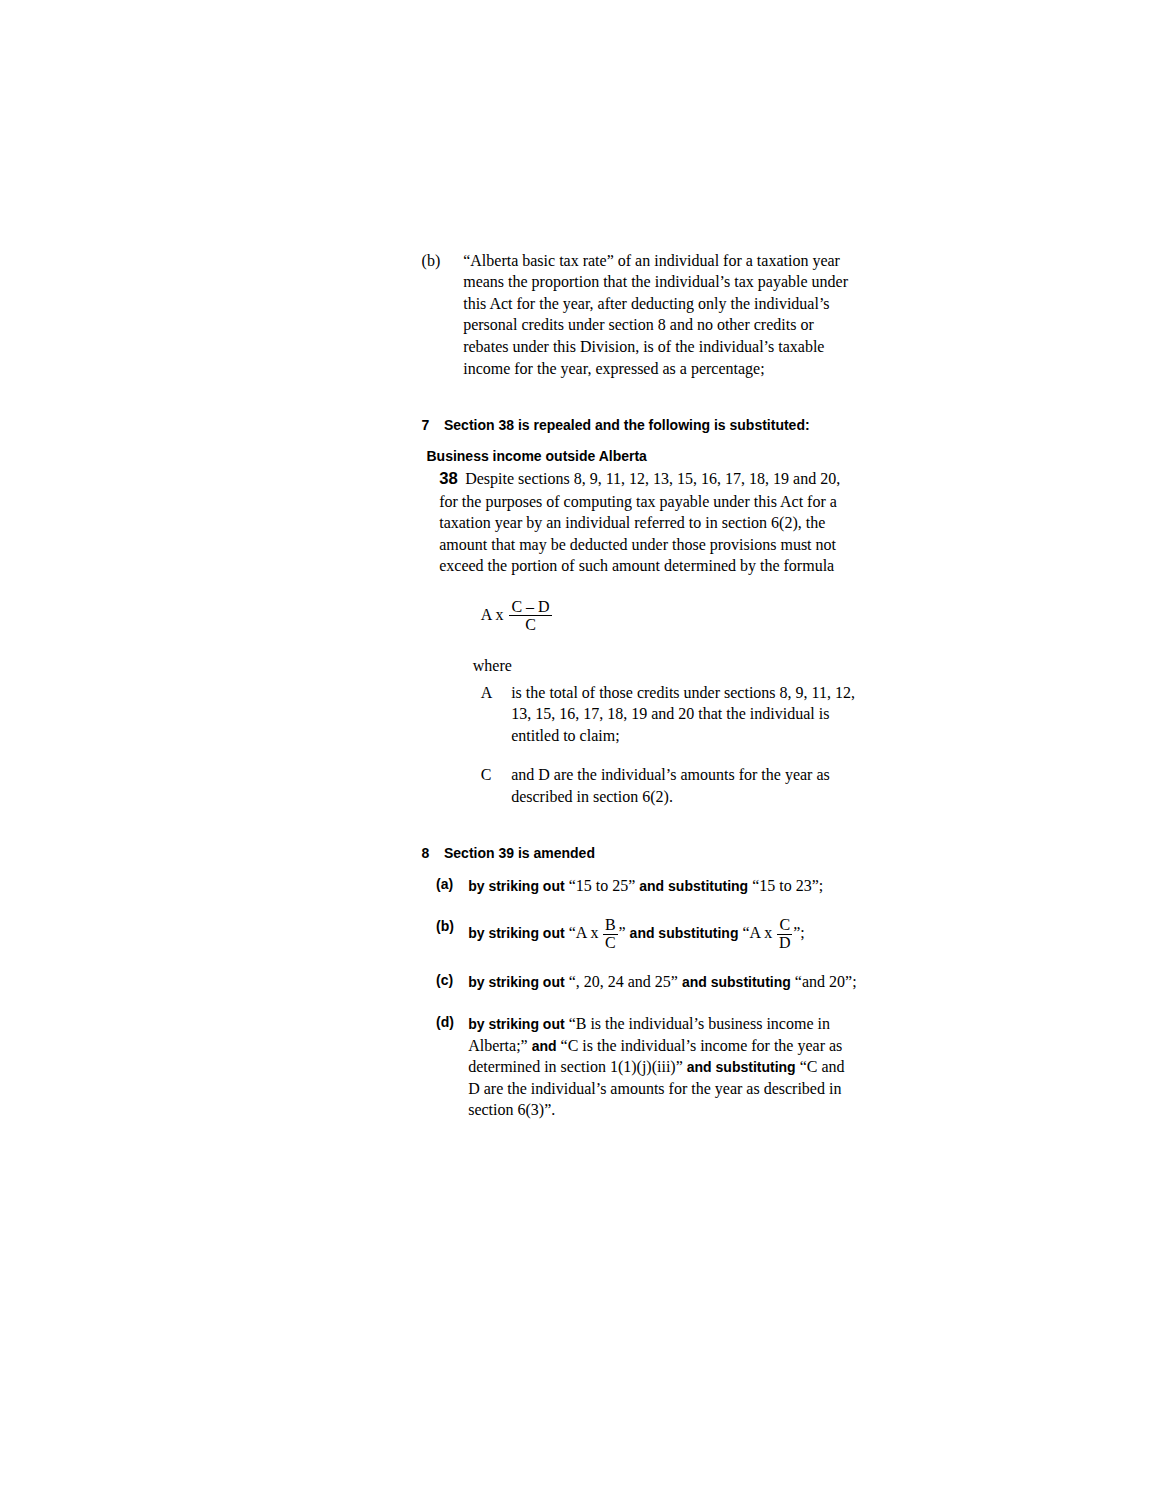(b)
“Alberta basic tax rate” of an individual for a taxation year means the proportion that the individual’s tax payable under this Act for the year, after deducting only the individual’s personal credits under section 8 and no other credits or rebates under this Division, is of the individual’s taxable income for the year, expressed as a percentage;
7
Section 38 is repealed and the following is substituted:
Business income outside Alberta
38 Despite sections 8, 9, 11, 12, 13, 15, 16, 17, 18, 19 and 20, for the purposes of computing tax payable under this Act for a taxation year by an individual referred to in section 6(2), the amount that may be deducted under those provisions must not exceed the portion of such amount determined by the formula
A x C – D C
where
A
is the total of those credits under sections 8, 9, 11, 12, 13, 15, 16, 17, 18, 19 and 20 that the individual is entitled to claim;
C
and D are the individual’s amounts for the year as described in section 6(2).
8
Section 39 is amended
(a)
by striking out “15 to 25” and substituting “15 to 23”;
(b)
by striking out “A x BC” and substituting “A x CD”;
(c)
by striking out “, 20, 24 and 25” and substituting “and 20”;
(d)
by striking out “B is the individual’s business income in Alberta;” and “C is the individual’s income for the year as determined in section 1(1)(j)(iii)” and substituting “C and D are the individual’s amounts for the year as described in section 6(3)”.